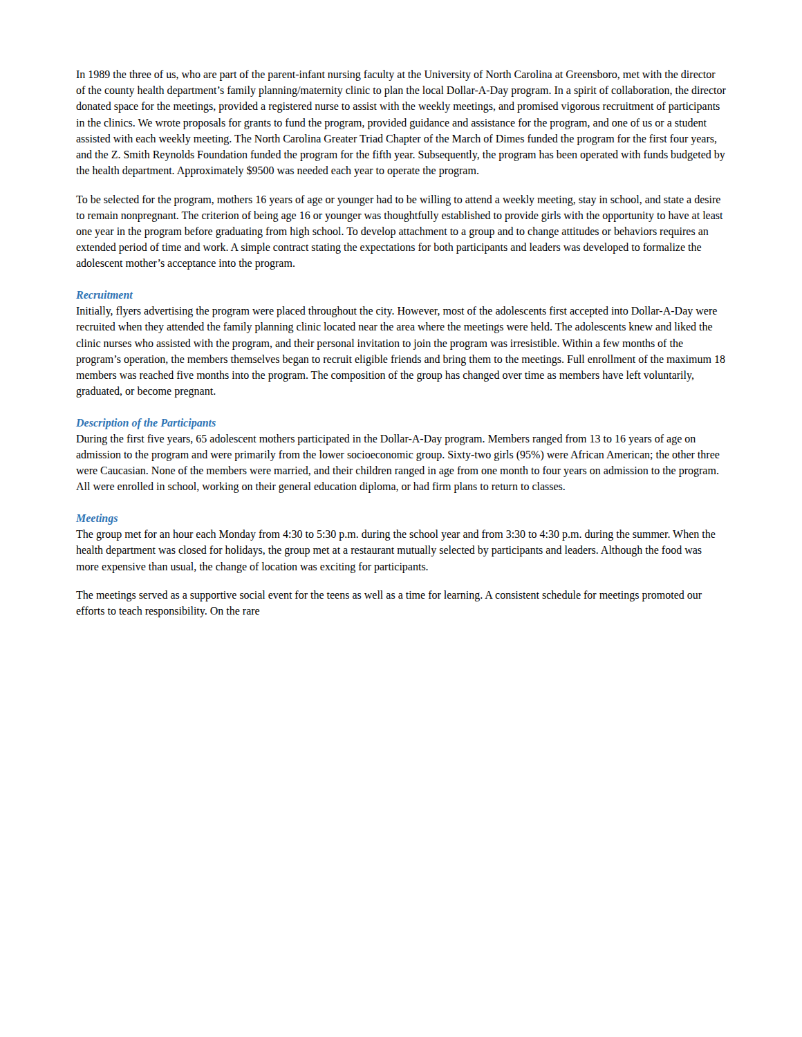In 1989 the three of us, who are part of the parent-infant nursing faculty at the University of North Carolina at Greensboro, met with the director of the county health department’s family planning/maternity clinic to plan the local Dollar-A-Day program. In a spirit of collaboration, the director donated space for the meetings, provided a registered nurse to assist with the weekly meetings, and promised vigorous recruitment of participants in the clinics. We wrote proposals for grants to fund the program, provided guidance and assistance for the program, and one of us or a student assisted with each weekly meeting. The North Carolina Greater Triad Chapter of the March of Dimes funded the program for the first four years, and the Z. Smith Reynolds Foundation funded the program for the fifth year. Subsequently, the program has been operated with funds budgeted by the health department. Approximately $9500 was needed each year to operate the program.
To be selected for the program, mothers 16 years of age or younger had to be willing to attend a weekly meeting, stay in school, and state a desire to remain nonpregnant. The criterion of being age 16 or younger was thoughtfully established to provide girls with the opportunity to have at least one year in the program before graduating from high school. To develop attachment to a group and to change attitudes or behaviors requires an extended period of time and work. A simple contract stating the expectations for both participants and leaders was developed to formalize the adolescent mother’s acceptance into the program.
Recruitment
Initially, flyers advertising the program were placed throughout the city. However, most of the adolescents first accepted into Dollar-A-Day were recruited when they attended the family planning clinic located near the area where the meetings were held. The adolescents knew and liked the clinic nurses who assisted with the program, and their personal invitation to join the program was irresistible. Within a few months of the program’s operation, the members themselves began to recruit eligible friends and bring them to the meetings. Full enrollment of the maximum 18 members was reached five months into the program. The composition of the group has changed over time as members have left voluntarily, graduated, or become pregnant.
Description of the Participants
During the first five years, 65 adolescent mothers participated in the Dollar-A-Day program. Members ranged from 13 to 16 years of age on admission to the program and were primarily from the lower socioeconomic group. Sixty-two girls (95%) were African American; the other three were Caucasian. None of the members were married, and their children ranged in age from one month to four years on admission to the program. All were enrolled in school, working on their general education diploma, or had firm plans to return to classes.
Meetings
The group met for an hour each Monday from 4:30 to 5:30 p.m. during the school year and from 3:30 to 4:30 p.m. during the summer. When the health department was closed for holidays, the group met at a restaurant mutually selected by participants and leaders. Although the food was more expensive than usual, the change of location was exciting for participants.
The meetings served as a supportive social event for the teens as well as a time for learning. A consistent schedule for meetings promoted our efforts to teach responsibility. On the rare